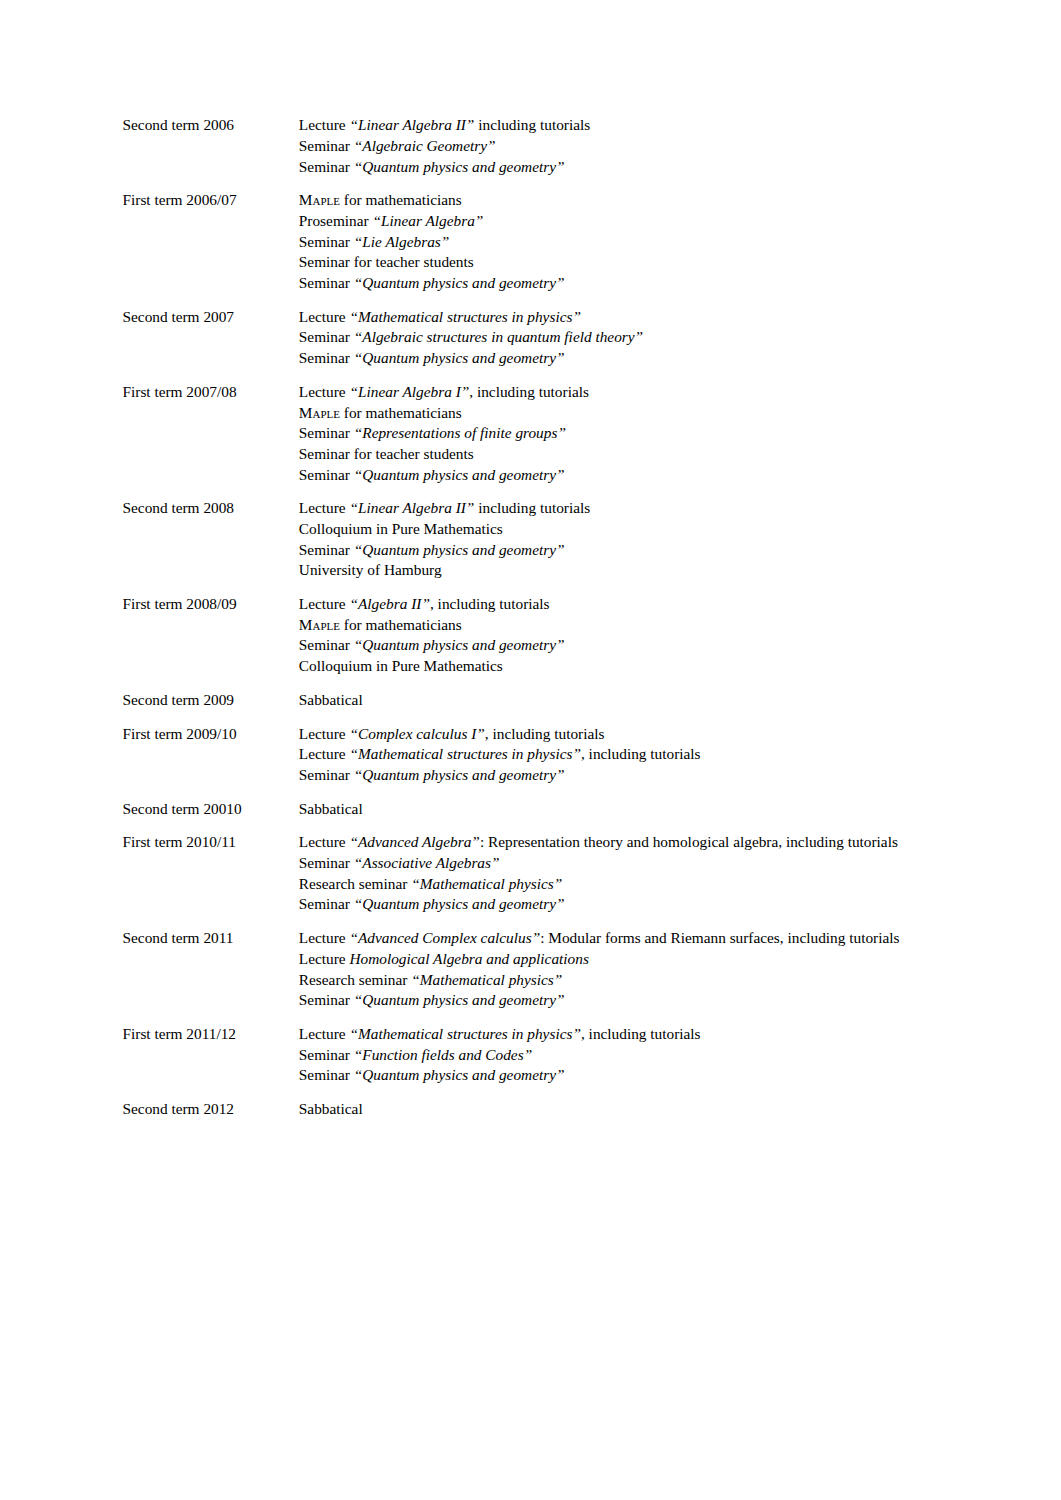| Second term 2006 | Lecture “Linear Algebra II” including tutorials Seminar “Algebraic Geometry” Seminar “Quantum physics and geometry” |
| First term 2006/07 | Maple for mathematicians Proseminar “Linear Algebra” Seminar “Lie Algebras” Seminar for teacher students Seminar “Quantum physics and geometry” |
| Second term 2007 | Lecture “Mathematical structures in physics” Seminar “Algebraic structures in quantum field theory” Seminar “Quantum physics and geometry” |
| First term 2007/08 | Lecture “Linear Algebra I” , including tutorials Maple for mathematicians Seminar “Representations of finite groups” Seminar for teacher students Seminar “Quantum physics and geometry” |
| Second term 2008 | Lecture “Linear Algebra II” including tutorials Colloquium in Pure Mathematics Seminar “Quantum physics and geometry” University of Hamburg |
| First term 2008/09 | Lecture “Algebra II” , including tutorials Maple for mathematicians Seminar “Quantum physics and geometry” Colloquium in Pure Mathematics |
| Second term 2009 | Sabbatical |
| First term 2009/10 | Lecture “Complex calculus I” , including tutorials Lecture “Mathematical structures in physics” , including tutorials Seminar “Quantum physics and geometry” |
| Second term 20010 | Sabbatical |
| First term 2010/11 | Lecture “Advanced Algebra” : Representation theory and homological algebra, including tutorials Seminar “Associative Algebras” Research seminar “Mathematical physics” Seminar “Quantum physics and geometry” |
| Second term 2011 | Lecture “Advanced Complex calculus” : Modular forms and Riemann surfaces, including tutorials Lecture Homological Algebra and applications Research seminar “Mathematical physics” Seminar “Quantum physics and geometry” |
| First term 2011/12 | Lecture “Mathematical structures in physics” , including tutorials Seminar “Function fields and Codes” Seminar “Quantum physics and geometry” |
| Second term 2012 | Sabbatical |